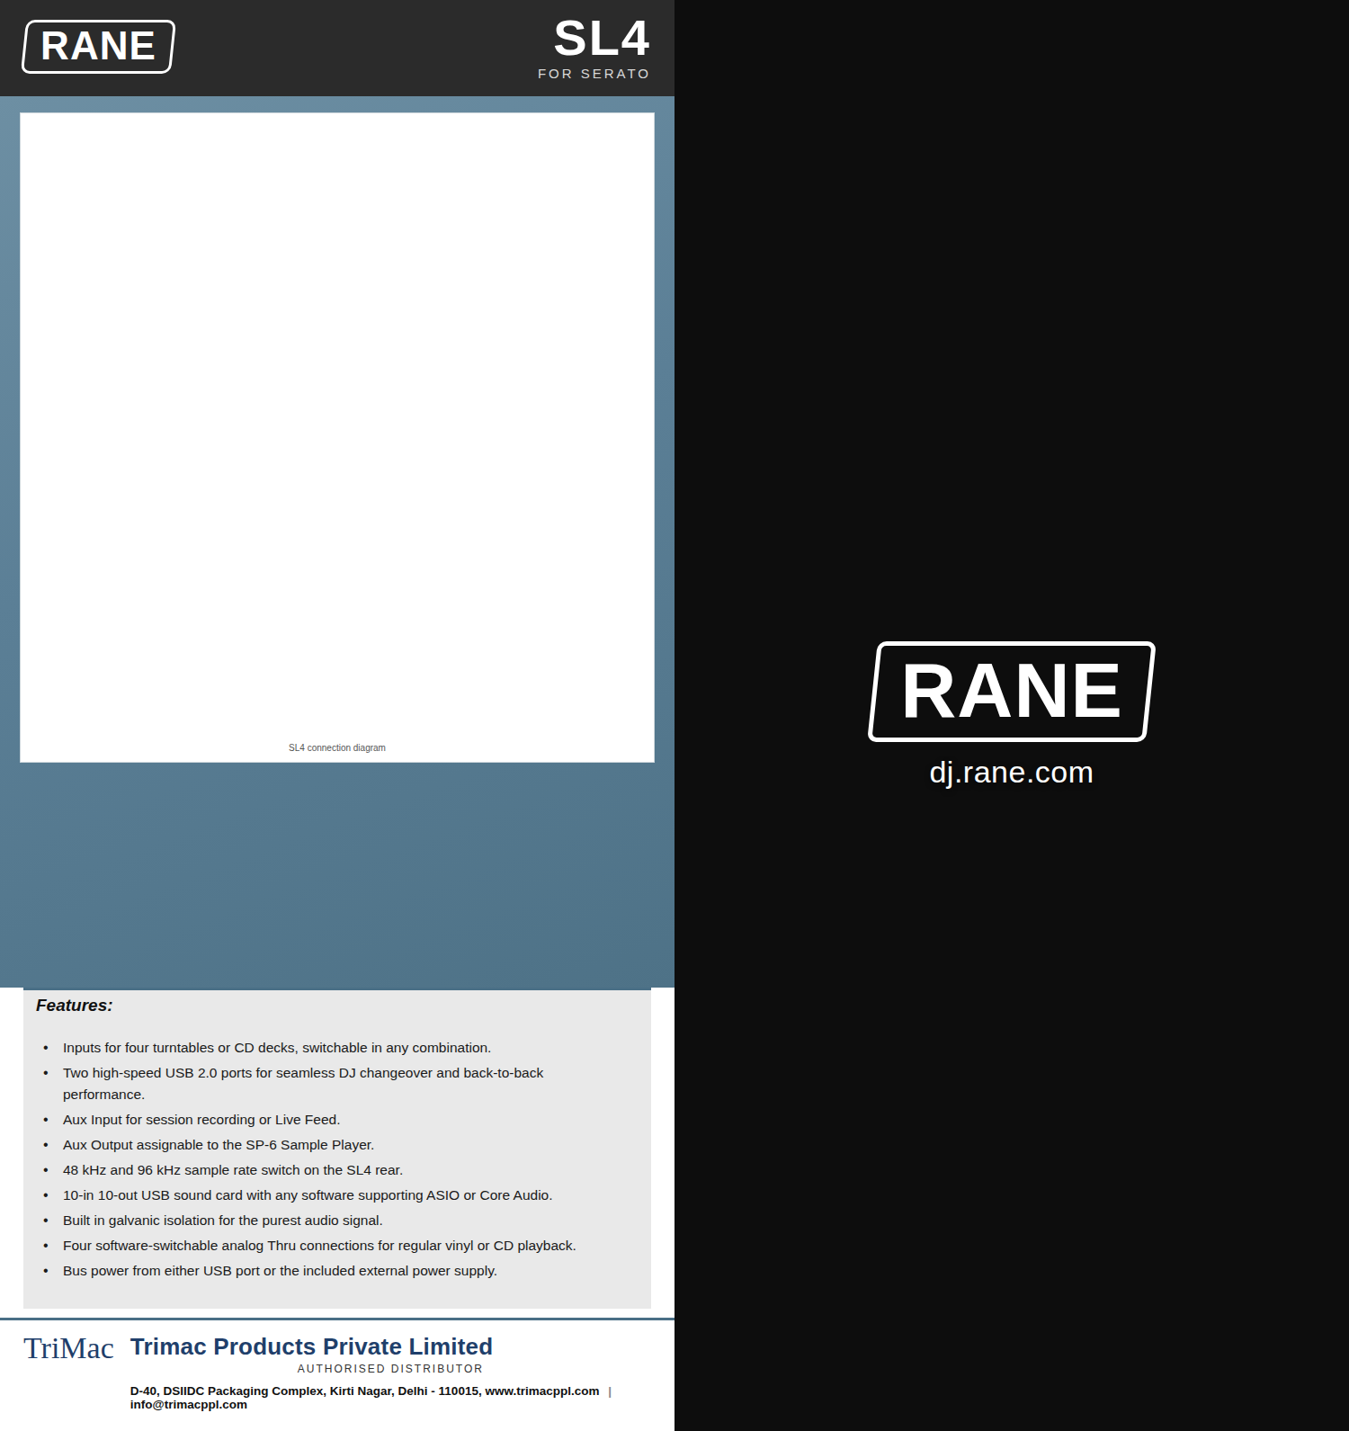RANE
SL4
FOR SERATO
SL4 connection diagram
Features:
Inputs for four turntables or CD decks, switchable in any combination.
Two high-speed USB 2.0 ports for seamless DJ changeover and back-to-back performance.
Aux Input for session recording or Live Feed.
Aux Output assignable to the SP-6 Sample Player.
48 kHz and 96 kHz sample rate switch on the SL4 rear.
10-in 10-out USB sound card with any software supporting ASIO or Core Audio.
Built in galvanic isolation for the purest audio signal.
Four software-switchable analog Thru connections for regular vinyl or CD playback.
Bus power from either USB port or the included external power supply.
TriMac
Trimac Products Private Limited
AUTHORISED DISTRIBUTOR
D-40, DSIIDC Packaging Complex, Kirti Nagar, Delhi - 110015, www.trimacppl.com | info@trimacppl.com
RANE
dj.rane.com